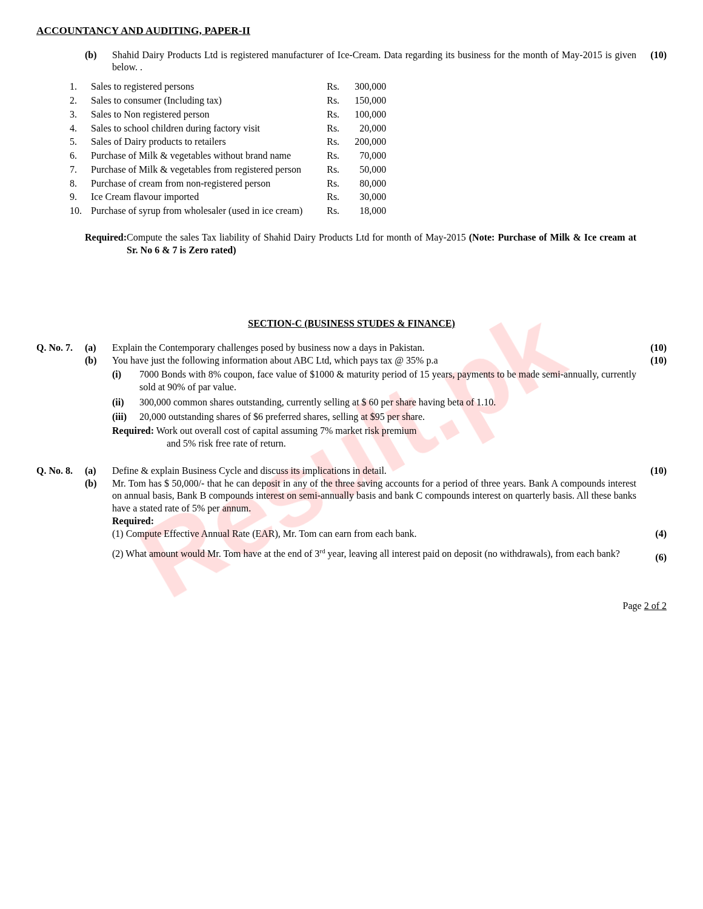Result.pk
ACCOUNTANCY AND AUDITING, PAPER-II
| | (b) | Shahid Dairy Products Ltd is registered manufacturer of Ice-Cream. Data regarding its business for the month of May-2015 is given below. . | (10) |
| 1. | Sales to registered persons | Rs. 300,000 |
| 2. | Sales to consumer (Including tax) | Rs. 150,000 |
| 3. | Sales to Non registered person | Rs. 100,000 |
| 4. | Sales to school children during factory visit | Rs. 20,000 |
| 5. | Sales of Dairy products to retailers | Rs. 200,000 |
| 6. | Purchase of Milk & vegetables without brand name | Rs. 70,000 |
| 7. | Purchase of Milk & vegetables from registered person | Rs. 50,000 |
| 8. | Purchase of cream from non-registered person | Rs. 80,000 |
| 9. | Ice Cream flavour imported | Rs. 30,000 |
| 10. | Purchase of syrup from wholesaler (used in ice cream) | Rs. 18,000 |
| | Required: | Compute the sales Tax liability of Shahid Dairy Products Ltd for month of May-2015 (Note: Purchase of Milk & Ice cream at Sr. No 6 & 7 is Zero rated) | |
SECTION-C (BUSINESS STUDES & FINANCE)
| Q. No. 7. | (a) | Explain the Contemporary challenges posed by business now a days in Pakistan. | (10) |
| | (b) | You have just the following information about ABC Ltd, which pays tax @ 35% p.a / (i) / 7000 Bonds with 8% coupon, face value of $1000 & maturity period of 15 years, payments to be made semi-annually, currently sold at 90% of par value. / / (ii) / 300,000 common shares outstanding, currently selling at $ 60 per share having beta of 1.10. / / (iii) / 20,000 outstanding shares of $6 preferred shares, selling at $95 per share. / Required: Work out overall cost of capital assuming 7% market risk premium and 5% risk free rate of return. | (10) |
| Q. No. 8. | (a) | Define & explain Business Cycle and discuss its implications in detail. | (10) |
| | (b) | Mr. Tom has $ 50,000/- that he can deposit in any of the three saving accounts for a period of three years. Bank A compounds interest on annual basis, Bank B compounds interest on semi-annually basis and bank C compounds interest on quarterly basis. All these banks have a stated rate of 5% per annum. Required: | |
| | | (1) Compute Effective Annual Rate (EAR), Mr. Tom can earn from each bank. | (4) |
| | | (2) What amount would Mr. Tom have at the end of 3 rd year, leaving all interest paid on deposit (no withdrawals), from each bank? | (6) |
Page 2 of 2